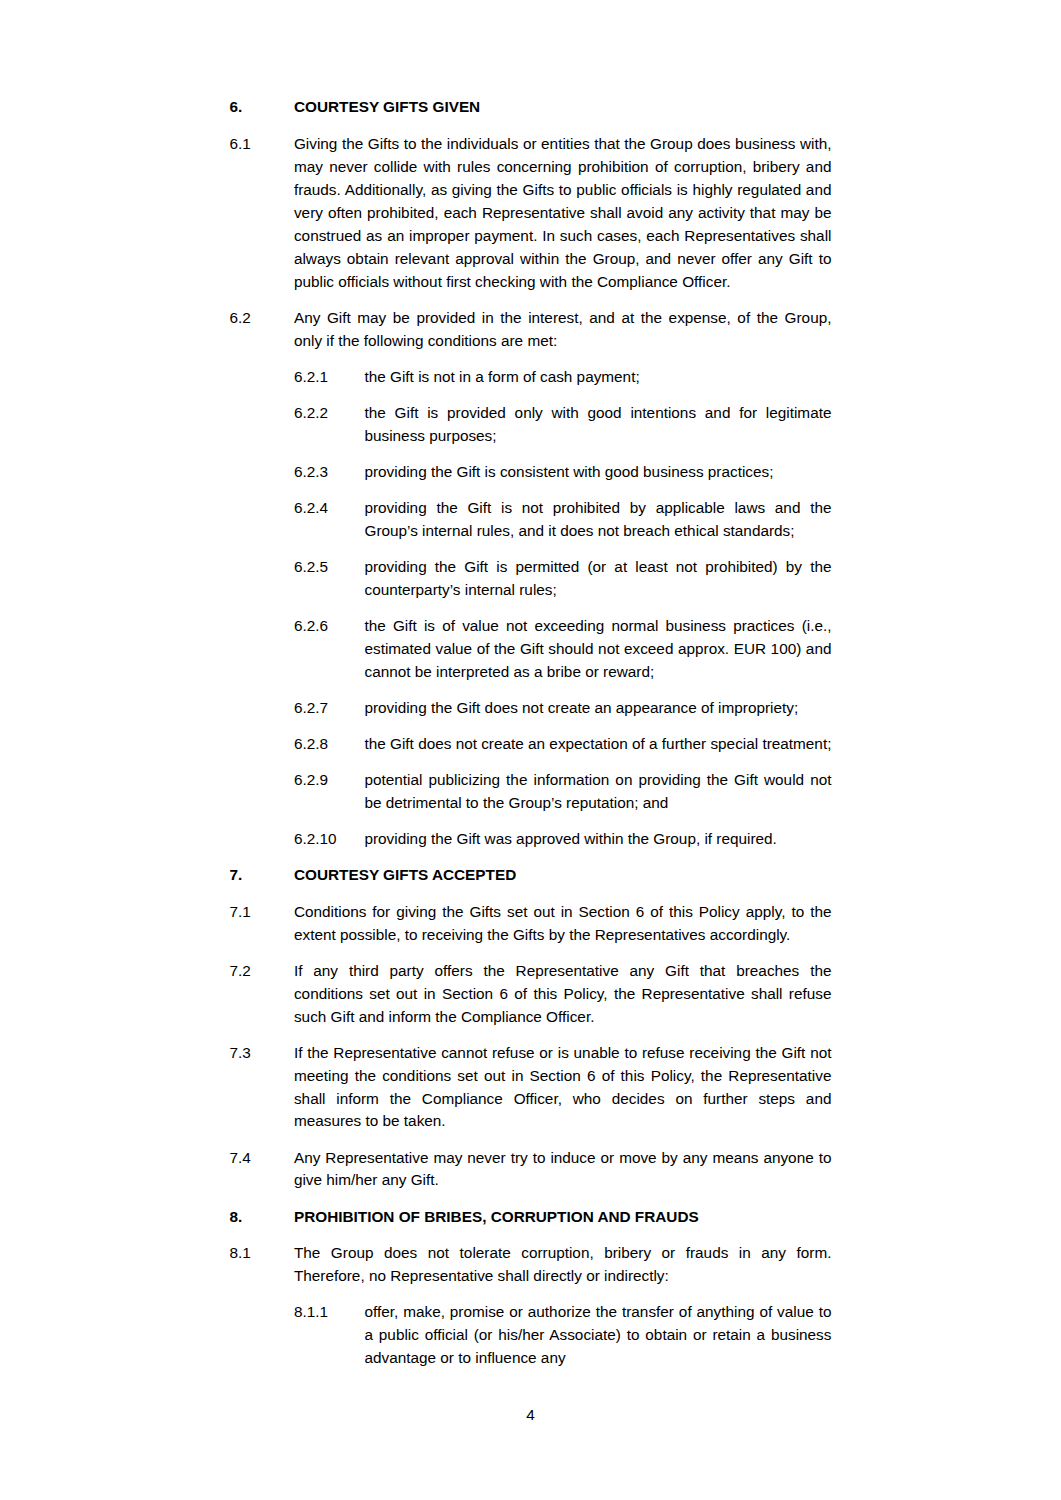6. Courtesy Gifts Given
6.1
Giving the Gifts to the individuals or entities that the Group does business with, may never collide with rules concerning prohibition of corruption, bribery and frauds. Additionally, as giving the Gifts to public officials is highly regulated and very often prohibited, each Representative shall avoid any activity that may be construed as an improper payment. In such cases, each Representatives shall always obtain relevant approval within the Group, and never offer any Gift to public officials without first checking with the Compliance Officer.
6.2
Any Gift may be provided in the interest, and at the expense, of the Group, only if the following conditions are met:
6.2.1
the Gift is not in a form of cash payment;
6.2.2
the Gift is provided only with good intentions and for legitimate business purposes;
6.2.3
providing the Gift is consistent with good business practices;
6.2.4
providing the Gift is not prohibited by applicable laws and the Group’s internal rules, and it does not breach ethical standards;
6.2.5
providing the Gift is permitted (or at least not prohibited) by the counterparty’s internal rules;
6.2.6
the Gift is of value not exceeding normal business practices (i.e., estimated value of the Gift should not exceed approx. EUR 100) and cannot be interpreted as a bribe or reward;
6.2.7
providing the Gift does not create an appearance of impropriety;
6.2.8
the Gift does not create an expectation of a further special treatment;
6.2.9
potential publicizing the information on providing the Gift would not be detrimental to the Group’s reputation; and
6.2.10
providing the Gift was approved within the Group, if required.
7. Courtesy Gifts Accepted
7.1
Conditions for giving the Gifts set out in Section 6 of this Policy apply, to the extent possible, to receiving the Gifts by the Representatives accordingly.
7.2
If any third party offers the Representative any Gift that breaches the conditions set out in Section 6 of this Policy, the Representative shall refuse such Gift and inform the Compliance Officer.
7.3
If the Representative cannot refuse or is unable to refuse receiving the Gift not meeting the conditions set out in Section 6 of this Policy, the Representative shall inform the Compliance Officer, who decides on further steps and measures to be taken.
7.4
Any Representative may never try to induce or move by any means anyone to give him/her any Gift.
8. Prohibition of Bribes, Corruption and Frauds
8.1
The Group does not tolerate corruption, bribery or frauds in any form. Therefore, no Representative shall directly or indirectly:
8.1.1
offer, make, promise or authorize the transfer of anything of value to a public official (or his/her Associate) to obtain or retain a business advantage or to influence any
4